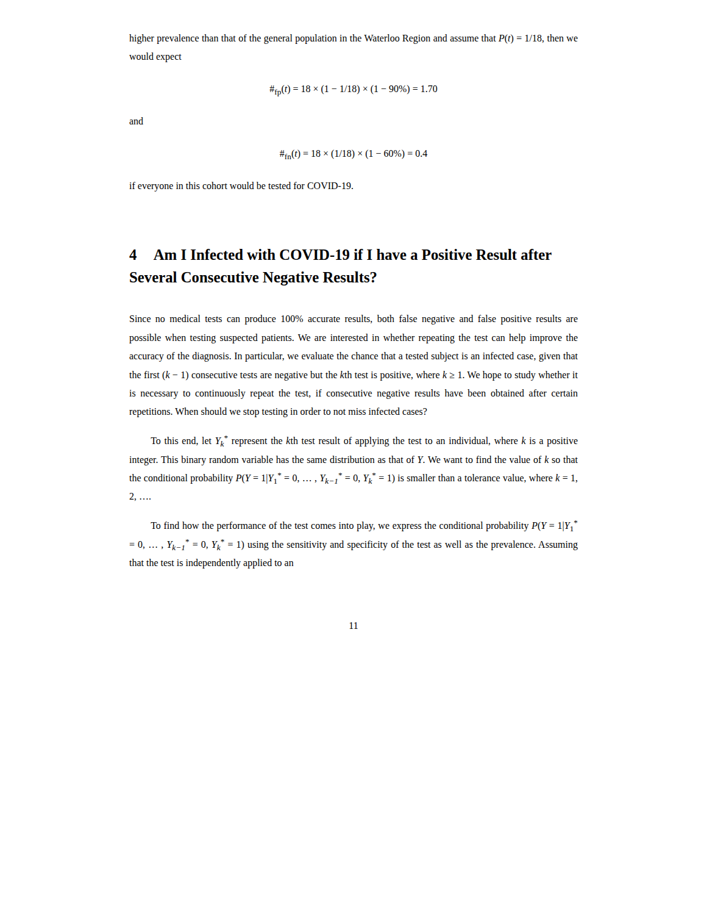higher prevalence than that of the general population in the Waterloo Region and assume that P(t) = 1/18, then we would expect
#fp(t) = 18 × (1 − 1/18) × (1 − 90%) = 1.70
and
#fn(t) = 18 × (1/18) × (1 − 60%) = 0.4
if everyone in this cohort would be tested for COVID-19.
4 Am I Infected with COVID-19 if I have a Positive Result after Several Consecutive Negative Results?
Since no medical tests can produce 100% accurate results, both false negative and false positive results are possible when testing suspected patients. We are interested in whether repeating the test can help improve the accuracy of the diagnosis. In particular, we evaluate the chance that a tested subject is an infected case, given that the first (k − 1) consecutive tests are negative but the kth test is positive, where k ≥ 1. We hope to study whether it is necessary to continuously repeat the test, if consecutive negative results have been obtained after certain repetitions. When should we stop testing in order to not miss infected cases?
To this end, let Yk* represent the kth test result of applying the test to an individual, where k is a positive integer. This binary random variable has the same distribution as that of Y. We want to find the value of k so that the conditional probability P(Y = 1|Y1* = 0, … , Yk−1* = 0, Yk* = 1) is smaller than a tolerance value, where k = 1, 2, ….
To find how the performance of the test comes into play, we express the conditional probability P(Y = 1|Y1* = 0, … , Yk−1* = 0, Yk* = 1) using the sensitivity and specificity of the test as well as the prevalence. Assuming that the test is independently applied to an
11